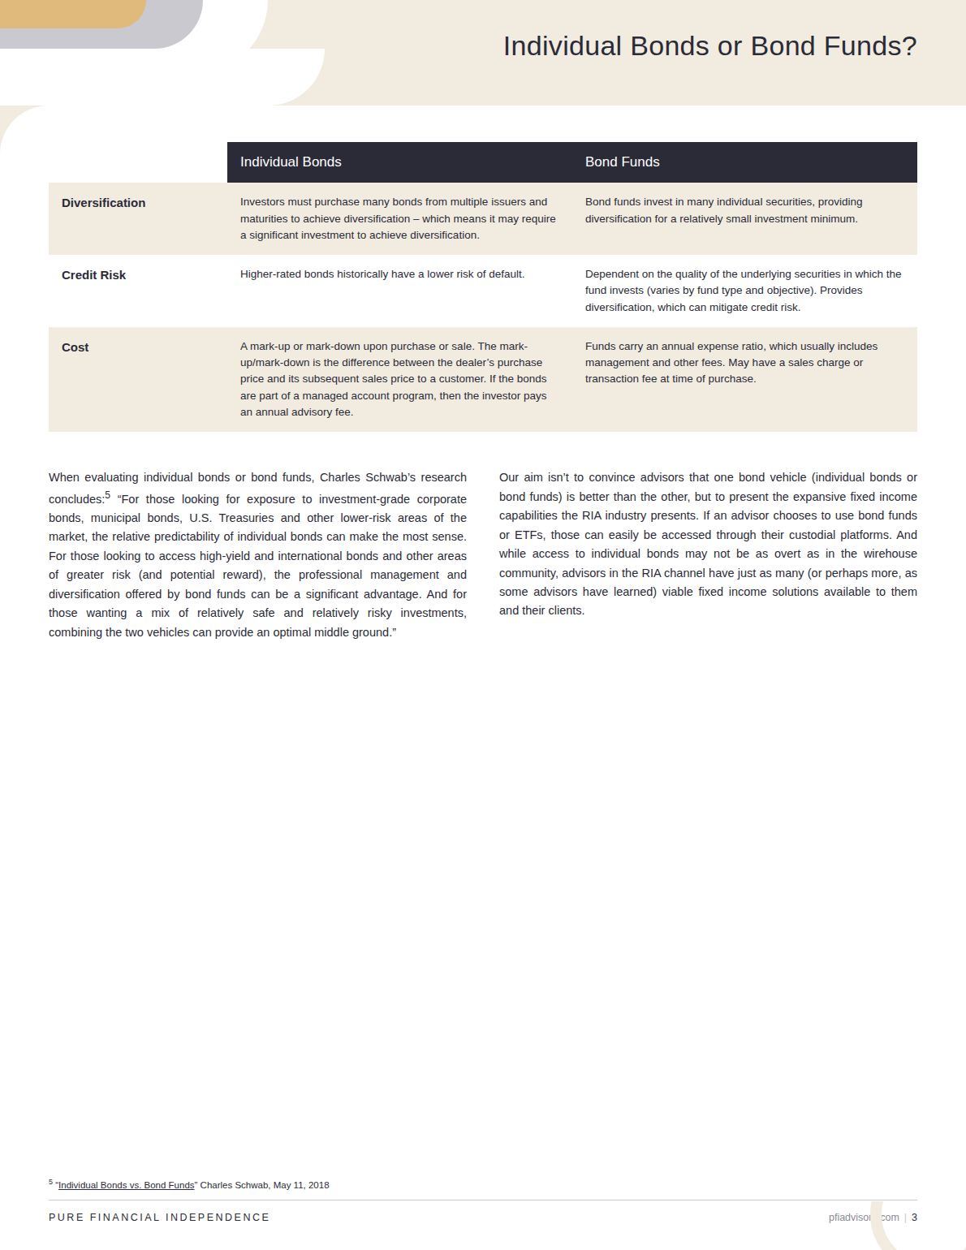Individual Bonds or Bond Funds?
| | Individual Bonds | Bond Funds |
| --- | --- | --- |
| Diversification | Investors must purchase many bonds from multiple issuers and maturities to achieve diversification – which means it may require a significant investment to achieve diversification. | Bond funds invest in many individual securities, providing diversification for a relatively small investment minimum. |
| Credit Risk | Higher-rated bonds historically have a lower risk of default. | Dependent on the quality of the underlying securities in which the fund invests (varies by fund type and objective). Provides diversification, which can mitigate credit risk. |
| Cost | A mark-up or mark-down upon purchase or sale. The mark-up/mark-down is the difference between the dealer’s purchase price and its subsequent sales price to a customer. If the bonds are part of a managed account program, then the investor pays an annual advisory fee. | Funds carry an annual expense ratio, which usually includes management and other fees. May have a sales charge or transaction fee at time of purchase. |
When evaluating individual bonds or bond funds, Charles Schwab’s research concludes:5 “For those looking for exposure to investment-grade corporate bonds, municipal bonds, U.S. Treasuries and other lower-risk areas of the market, the relative predictability of individual bonds can make the most sense. For those looking to access high-yield and international bonds and other areas of greater risk (and potential reward), the professional management and diversification offered by bond funds can be a significant advantage. And for those wanting a mix of relatively safe and relatively risky investments, combining the two vehicles can provide an optimal middle ground.”
Our aim isn’t to convince advisors that one bond vehicle (individual bonds or bond funds) is better than the other, but to present the expansive fixed income capabilities the RIA industry presents. If an advisor chooses to use bond funds or ETFs, those can easily be accessed through their custodial platforms. And while access to individual bonds may not be as overt as in the wirehouse community, advisors in the RIA channel have just as many (or perhaps more, as some advisors have learned) viable fixed income solutions available to them and their clients.
5 “Individual Bonds vs. Bond Funds” Charles Schwab, May 11, 2018
PURE FINANCIAL INDEPENDENCE
pfiadvisors.com|3